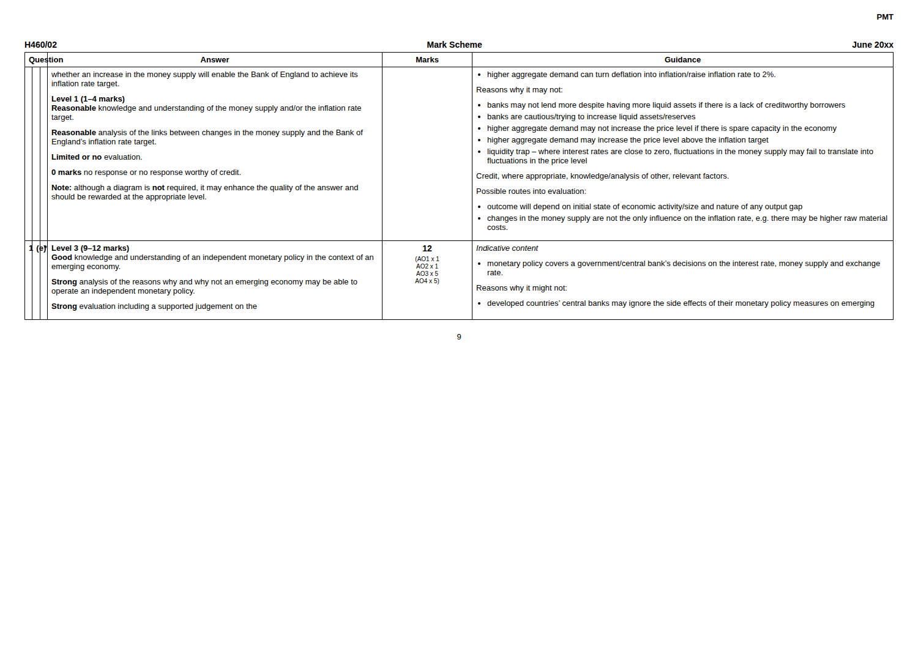PMT
H460/02
Mark Scheme
June 20xx
| Question | Answer | Marks | Guidance |
| --- | --- | --- | --- |
| | | | whether an increase in the money supply will enable the Bank of England to achieve its inflation rate target. Level 1 (1–4 marks) Reasonable knowledge and understanding of the money supply and/or the inflation rate target. Reasonable analysis of the links between changes in the money supply and the Bank of England’s inflation rate target. Limited or no evaluation. 0 marks no response or no response worthy of credit. Note: although a diagram is not required, it may enhance the quality of the answer and should be rewarded at the appropriate level. | | higher aggregate demand can turn deflation into inflation/raise inflation rate to 2%. Reasons why it may not: banks may not lend more despite having more liquid assets if there is a lack of creditworthy borrowers banks are cautious/trying to increase liquid assets/reserves higher aggregate demand may not increase the price level if there is spare capacity in the economy higher aggregate demand may increase the price level above the inflation target liquidity trap – where interest rates are close to zero, fluctuations in the money supply may fail to translate into fluctuations in the price level Credit, where appropriate, knowledge/analysis of other, relevant factors. Possible routes into evaluation: outcome will depend on initial state of economic activity/size and nature of any output gap changes in the money supply are not the only influence on the inflation rate, e.g. there may be higher raw material costs. |
| 1 | (e) | * | Level 3 (9–12 marks) Good knowledge and understanding of an independent monetary policy in the context of an emerging economy. Strong analysis of the reasons why and why not an emerging economy may be able to operate an independent monetary policy. Strong evaluation including a supported judgement on the | 12 (AO1 x 1 AO2 x 1 AO3 x 5 AO4 x 5) | Indicative content monetary policy covers a government/central bank’s decisions on the interest rate, money supply and exchange rate. Reasons why it might not: developed countries’ central banks may ignore the side effects of their monetary policy measures on emerging |
9